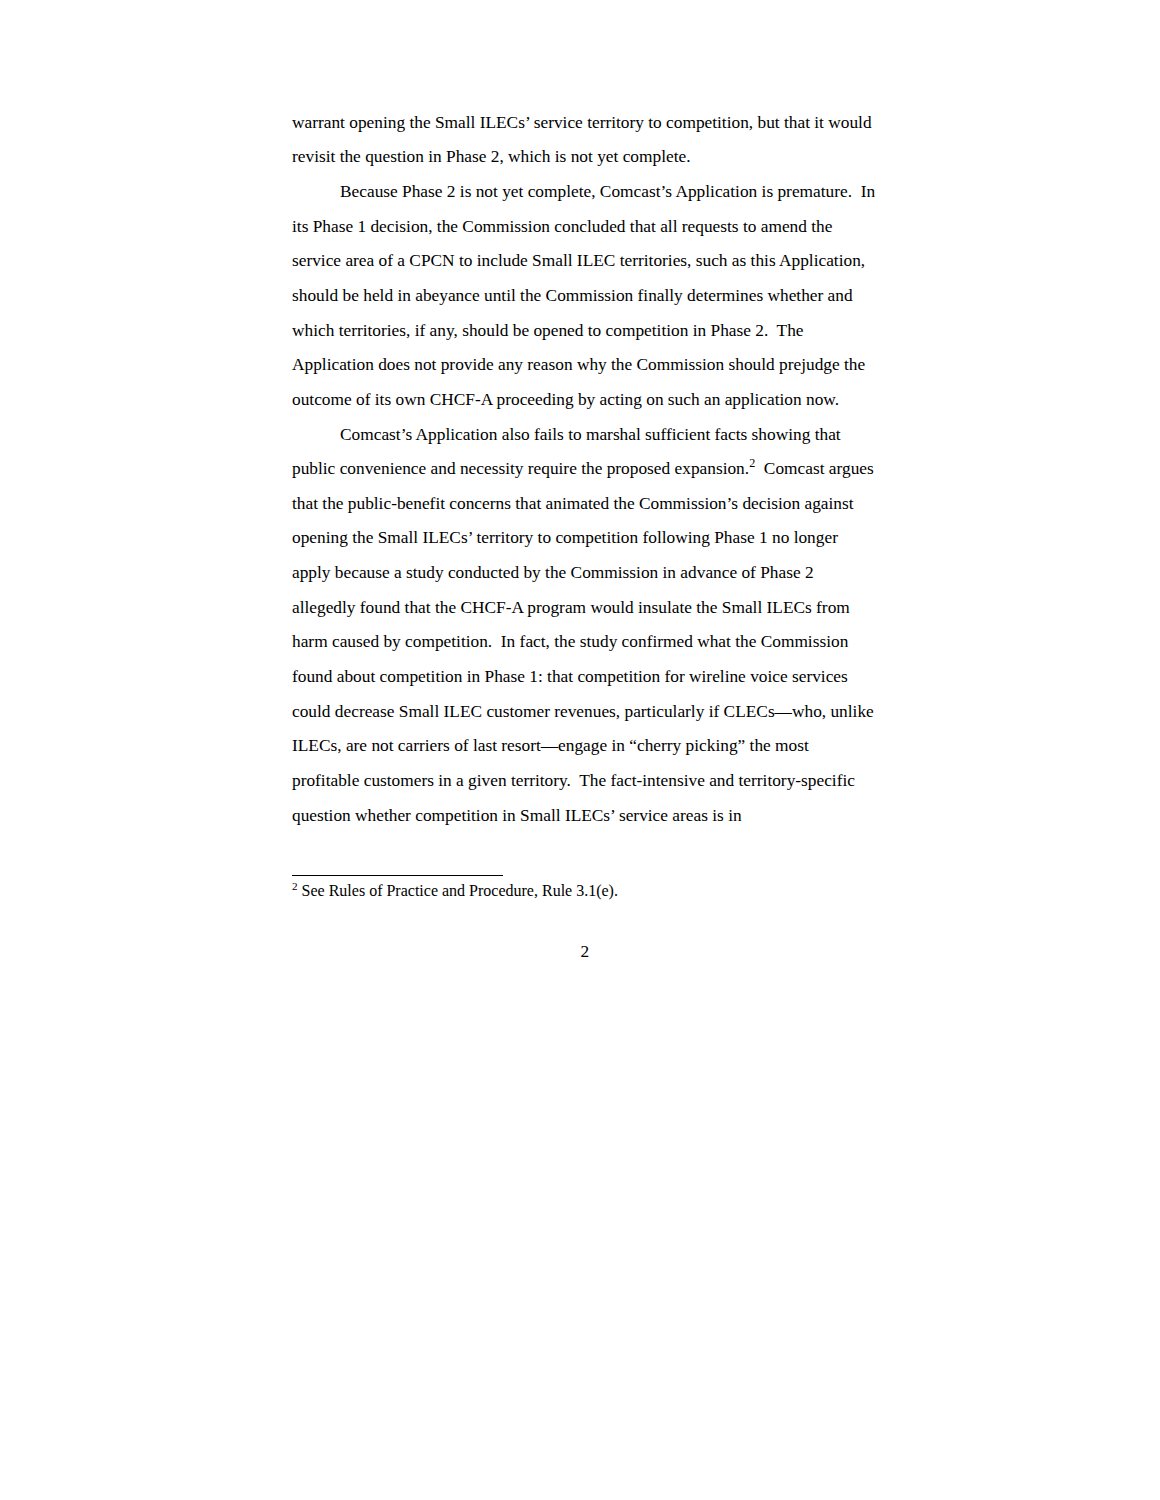warrant opening the Small ILECs’ service territory to competition, but that it would revisit the question in Phase 2, which is not yet complete.
Because Phase 2 is not yet complete, Comcast’s Application is premature. In its Phase 1 decision, the Commission concluded that all requests to amend the service area of a CPCN to include Small ILEC territories, such as this Application, should be held in abeyance until the Commission finally determines whether and which territories, if any, should be opened to competition in Phase 2. The Application does not provide any reason why the Commission should prejudge the outcome of its own CHCF-A proceeding by acting on such an application now.
Comcast’s Application also fails to marshal sufficient facts showing that public convenience and necessity require the proposed expansion.2 Comcast argues that the public-benefit concerns that animated the Commission’s decision against opening the Small ILECs’ territory to competition following Phase 1 no longer apply because a study conducted by the Commission in advance of Phase 2 allegedly found that the CHCF-A program would insulate the Small ILECs from harm caused by competition. In fact, the study confirmed what the Commission found about competition in Phase 1: that competition for wireline voice services could decrease Small ILEC customer revenues, particularly if CLECs—who, unlike ILECs, are not carriers of last resort—engage in “cherry picking” the most profitable customers in a given territory. The fact-intensive and territory-specific question whether competition in Small ILECs’ service areas is in
2 See Rules of Practice and Procedure, Rule 3.1(e).
2